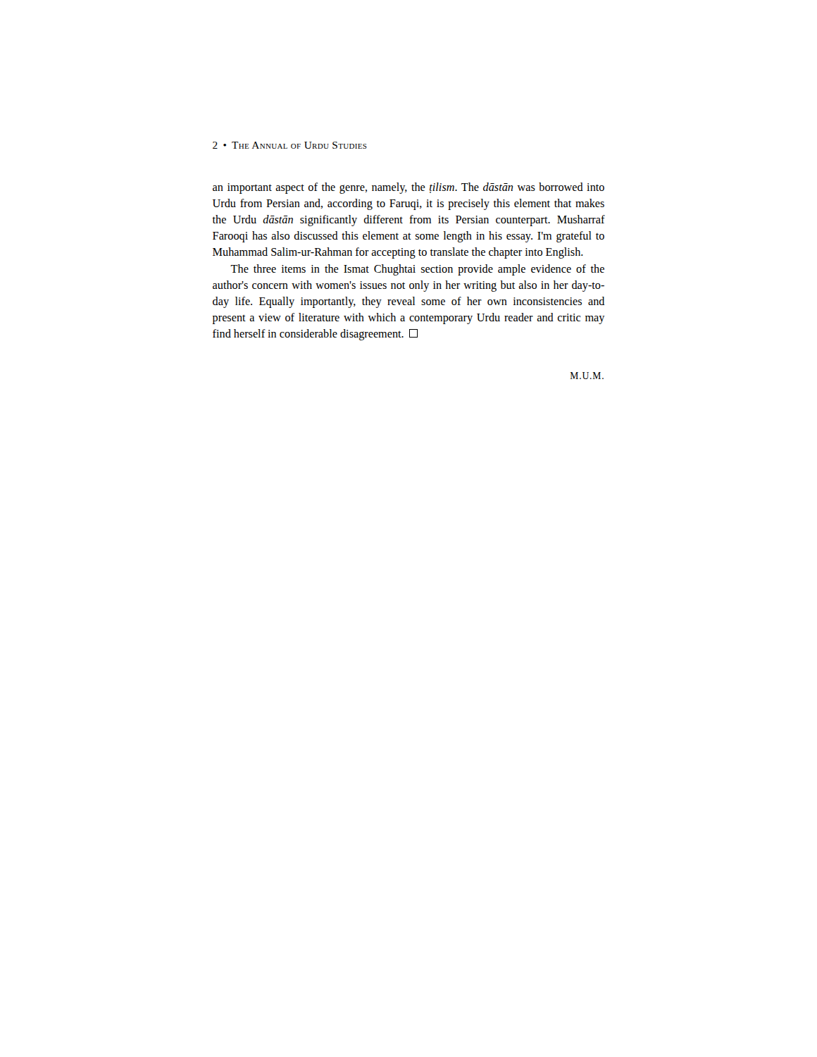2•The Annual of Urdu Studies
an important aspect of the genre, namely, the ṭilism. The dāstān was borrowed into Urdu from Persian and, according to Faruqi, it is precisely this element that makes the Urdu dāstān significantly different from its Persian counterpart. Musharraf Farooqi has also discussed this element at some length in his essay. I'm grateful to Muhammad Salim-ur-Rahman for accepting to translate the chapter into English.
The three items in the Ismat Chughtai section provide ample evidence of the author's concern with women's issues not only in her writing but also in her day-to-day life. Equally importantly, they reveal some of her own inconsistencies and present a view of literature with which a contemporary Urdu reader and critic may find herself in considerable disagreement.
M.U.M.